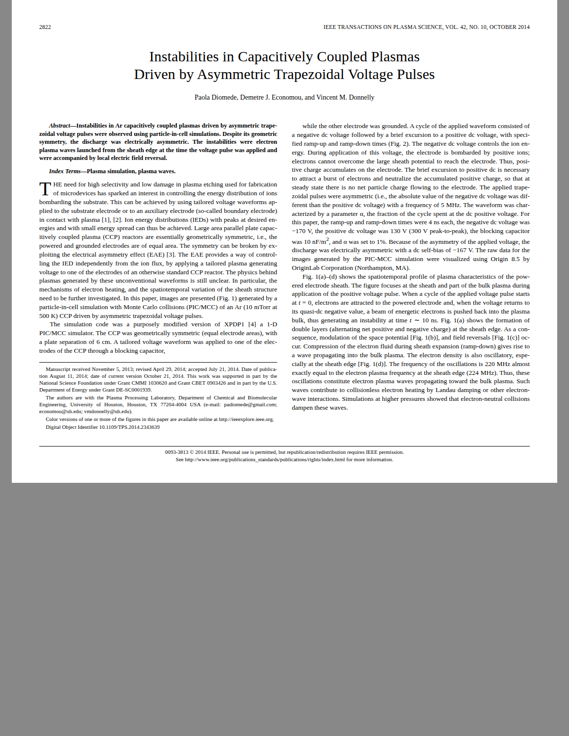2822 IEEE TRANSACTIONS ON PLASMA SCIENCE, VOL. 42, NO. 10, OCTOBER 2014
Instabilities in Capacitively Coupled Plasmas
Driven by Asymmetric Trapezoidal Voltage Pulses
Paola Diomede, Demetre J. Economou, and Vincent M. Donnelly
Abstract—Instabilities in Ar capacitively coupled plasmas driven by asymmetric trapezoidal voltage pulses were observed using particle-in-cell simulations. Despite its geometric symmetry, the discharge was electrically asymmetric. The instabilities were electron plasma waves launched from the sheath edge at the time the voltage pulse was applied and were accompanied by local electric field reversal.
Index Terms—Plasma simulation, plasma waves.
THE need for high selectivity and low damage in plasma etching used for fabrication of microdevices has sparked an interest in controlling the energy distribution of ions bombarding the substrate. This can be achieved by using tailored voltage waveforms applied to the substrate electrode or to an auxiliary electrode (so-called boundary electrode) in contact with plasma [1], [2]. Ion energy distributions (IEDs) with peaks at desired energies and with small energy spread can thus be achieved. Large area parallel plate capacitively coupled plasma (CCP) reactors are essentially geometrically symmetric, i.e., the powered and grounded electrodes are of equal area. The symmetry can be broken by exploiting the electrical asymmetry effect (EAE) [3]. The EAE provides a way of controlling the IED independently from the ion flux, by applying a tailored plasma generating voltage to one of the electrodes of an otherwise standard CCP reactor. The physics behind plasmas generated by these unconventional waveforms is still unclear. In particular, the mechanisms of electron heating, and the spatiotemporal variation of the sheath structure need to be further investigated. In this paper, images are presented (Fig. 1) generated by a particle-in-cell simulation with Monte Carlo collisions (PIC/MCC) of an Ar (10 mTorr at 500 K) CCP driven by asymmetric trapezoidal voltage pulses.
The simulation code was a purposely modified version of XPDP1 [4] a 1-D PIC/MCC simulator. The CCP was geometrically symmetric (equal electrode areas), with a plate separation of 6 cm. A tailored voltage waveform was applied to one of the electrodes of the CCP through a blocking capacitor,
Manuscript received November 5, 2013; revised April 29, 2014; accepted July 21, 2014. Date of publication August 11, 2014; date of current version October 21, 2014. This work was supported in part by the National Science Foundation under Grant CMMI 1030620 and Grant CBET 0903426 and in part by the U.S. Department of Energy under Grant DE-SC0001939.
The authors are with the Plasma Processing Laboratory, Department of Chemical and Biomolecular Engineering, University of Houston, Houston, TX 77204-4004 USA (e-mail: padiomede@gmail.com; economou@uh.edu; vmdonnelly@uh.edu).
Color versions of one or more of the figures in this paper are available online at http://ieeexplore.ieee.org.
Digital Object Identifier 10.1109/TPS.2014.2343639
while the other electrode was grounded. A cycle of the applied waveform consisted of a negative dc voltage followed by a brief excursion to a positive dc voltage, with specified ramp-up and ramp-down times (Fig. 2). The negative dc voltage controls the ion energy. During application of this voltage, the electrode is bombarded by positive ions; electrons cannot overcome the large sheath potential to reach the electrode. Thus, positive charge accumulates on the electrode. The brief excursion to positive dc is necessary to attract a burst of electrons and neutralize the accumulated positive charge, so that at steady state there is no net particle charge flowing to the electrode. The applied trapezoidal pulses were asymmetric (i.e., the absolute value of the negative dc voltage was different than the positive dc voltage) with a frequency of 5 MHz. The waveform was characterized by a parameter α, the fraction of the cycle spent at the dc positive voltage. For this paper, the ramp-up and ramp-down times were 4 ns each, the negative dc voltage was −170 V, the positive dc voltage was 130 V (300 V peak-to-peak), the blocking capacitor was 10 nF/m2, and α was set to 1%. Because of the asymmetry of the applied voltage, the discharge was electrically asymmetric with a dc self-bias of −167 V. The raw data for the images generated by the PIC-MCC simulation were visualized using Origin 8.5 by OriginLab Corporation (Northampton, MA).
Fig. 1(a)–(d) shows the spatiotemporal profile of plasma characteristics of the powered electrode sheath. The figure focuses at the sheath and part of the bulk plasma during application of the positive voltage pulse. When a cycle of the applied voltage pulse starts at t = 0, electrons are attracted to the powered electrode and, when the voltage returns to its quasi-dc negative value, a beam of energetic electrons is pushed back into the plasma bulk, thus generating an instability at time t ∼ 10 ns. Fig. 1(a) shows the formation of double layers (alternating net positive and negative charge) at the sheath edge. As a consequence, modulation of the space potential [Fig. 1(b)], and field reversals [Fig. 1(c)] occur. Compression of the electron fluid during sheath expansion (ramp-down) gives rise to a wave propagating into the bulk plasma. The electron density is also oscillatory, especially at the sheath edge [Fig. 1(d)]. The frequency of the oscillations is 220 MHz almost exactly equal to the electron plasma frequency at the sheath edge (224 MHz). Thus, these oscillations constitute electron plasma waves propagating toward the bulk plasma. Such waves contribute to collisionless electron heating by Landau damping or other electron-wave interactions. Simulations at higher pressures showed that electron-neutral collisions dampen these waves.
0093-3813 © 2014 IEEE. Personal use is permitted, but republication/redistribution requires IEEE permission.
See http://www.ieee.org/publications_standards/publications/rights/index.html for more information.